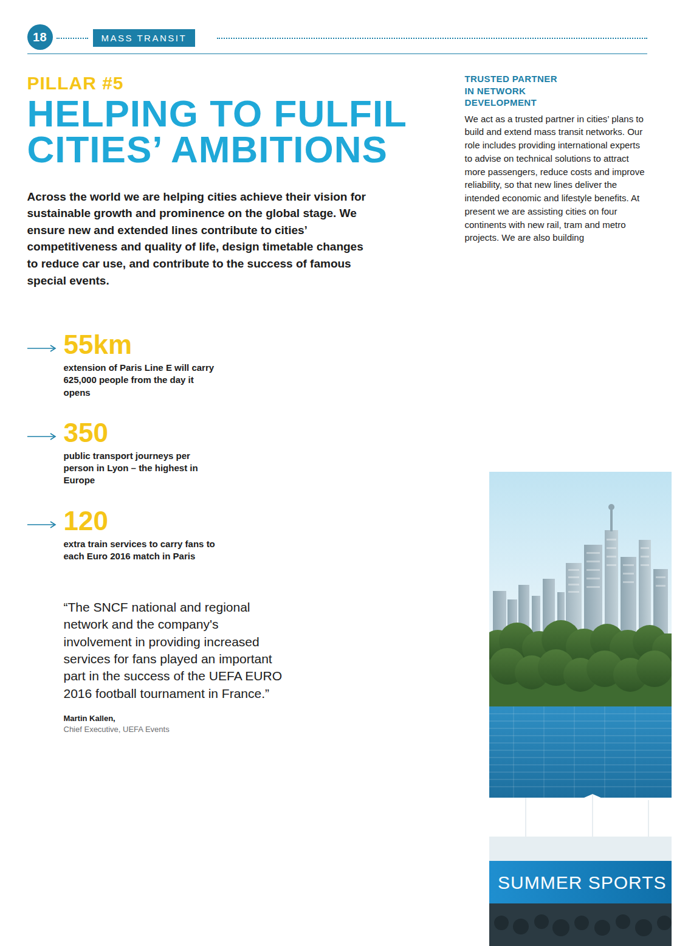18
Mass Transit
Pillar #5
Helping to fulfil
cities’ ambitions
Across the world we are helping cities achieve their vision for sustainable growth and prominence on the global stage. We ensure new and extended lines contribute to cities’ competitiveness and quality of life, design timetable changes to reduce car use, and contribute to the success of famous special events.
55km
extension of Paris Line E will carry 625,000 people from the day it opens
350
public transport journeys per person in Lyon – the highest in Europe
120
extra train services to carry fans to each Euro 2016 match in Paris
“The SNCF national and regional network and the company's involvement in providing increased services for fans played an important part in the success of the UEFA EURO 2016 football tournament in France.”
Martin Kallen,
Chief Executive, UEFA Events
Trusted partner
in network
development
We act as a trusted partner in cities’ plans to build and extend mass transit networks. Our role includes providing international experts to advise on technical solutions to attract more passengers, reduce costs and improve reliability, so that new lines deliver the intended economic and lifestyle benefits. At present we are assisting cities on four continents with new rail, tram and metro projects. We are also building
SUMMER SPORTS